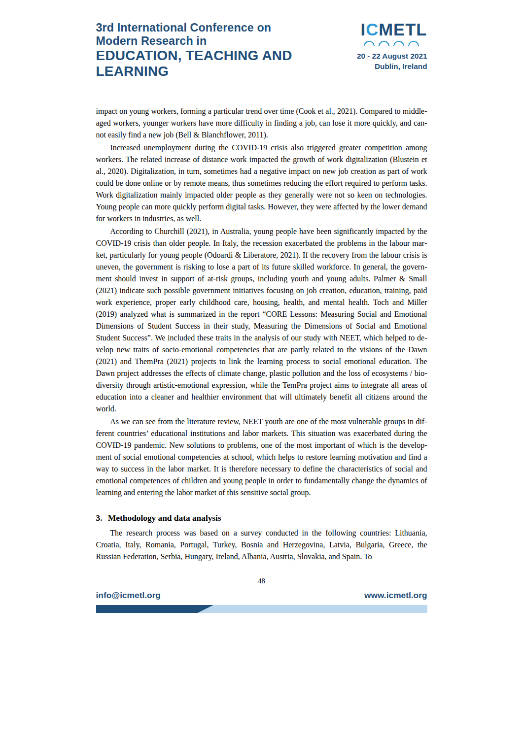3rd International Conference on Modern Research in Education, Teaching and Learning
ICMETL
20 - 22 August 2021
Dublin, Ireland
impact on young workers, forming a particular trend over time (Cook et al., 2021). Compared to middle-aged workers, younger workers have more difficulty in finding a job, can lose it more quickly, and cannot easily find a new job (Bell & Blanchflower, 2011).
Increased unemployment during the COVID-19 crisis also triggered greater competition among workers. The related increase of distance work impacted the growth of work digitalization (Blustein et al., 2020). Digitalization, in turn, sometimes had a negative impact on new job creation as part of work could be done online or by remote means, thus sometimes reducing the effort required to perform tasks. Work digitalization mainly impacted older people as they generally were not so keen on technologies. Young people can more quickly perform digital tasks. However, they were affected by the lower demand for workers in industries, as well.
According to Churchill (2021), in Australia, young people have been significantly impacted by the COVID-19 crisis than older people. In Italy, the recession exacerbated the problems in the labour market, particularly for young people (Odoardi & Liberatore, 2021). If the recovery from the labour crisis is uneven, the government is risking to lose a part of its future skilled workforce. In general, the government should invest in support of at-risk groups, including youth and young adults. Palmer & Small (2021) indicate such possible government initiatives focusing on job creation, education, training, paid work experience, proper early childhood care, housing, health, and mental health. Toch and Miller (2019) analyzed what is summarized in the report “CORE Lessons: Measuring Social and Emotional Dimensions of Student Success in their study, Measuring the Dimensions of Social and Emotional Student Success”. We included these traits in the analysis of our study with NEET, which helped to develop new traits of socio-emotional competencies that are partly related to the visions of the Dawn (2021) and ThemPra (2021) projects to link the learning process to social emotional education. The Dawn project addresses the effects of climate change, plastic pollution and the loss of ecosystems / biodiversity through artistic-emotional expression, while the TemPra project aims to integrate all areas of education into a cleaner and healthier environment that will ultimately benefit all citizens around the world.
As we can see from the literature review, NEET youth are one of the most vulnerable groups in different countries’ educational institutions and labor markets. This situation was exacerbated during the COVID-19 pandemic. New solutions to problems, one of the most important of which is the development of social emotional competencies at school, which helps to restore learning motivation and find a way to success in the labor market. It is therefore necessary to define the characteristics of social and emotional competences of children and young people in order to fundamentally change the dynamics of learning and entering the labor market of this sensitive social group.
3. Methodology and data analysis
The research process was based on a survey conducted in the following countries: Lithuania, Croatia, Italy, Romania, Portugal, Turkey, Bosnia and Herzegovina, Latvia, Bulgaria, Greece, the Russian Federation, Serbia, Hungary, Ireland, Albania, Austria, Slovakia, and Spain. To
48
info@icmetl.org
www.icmetl.org